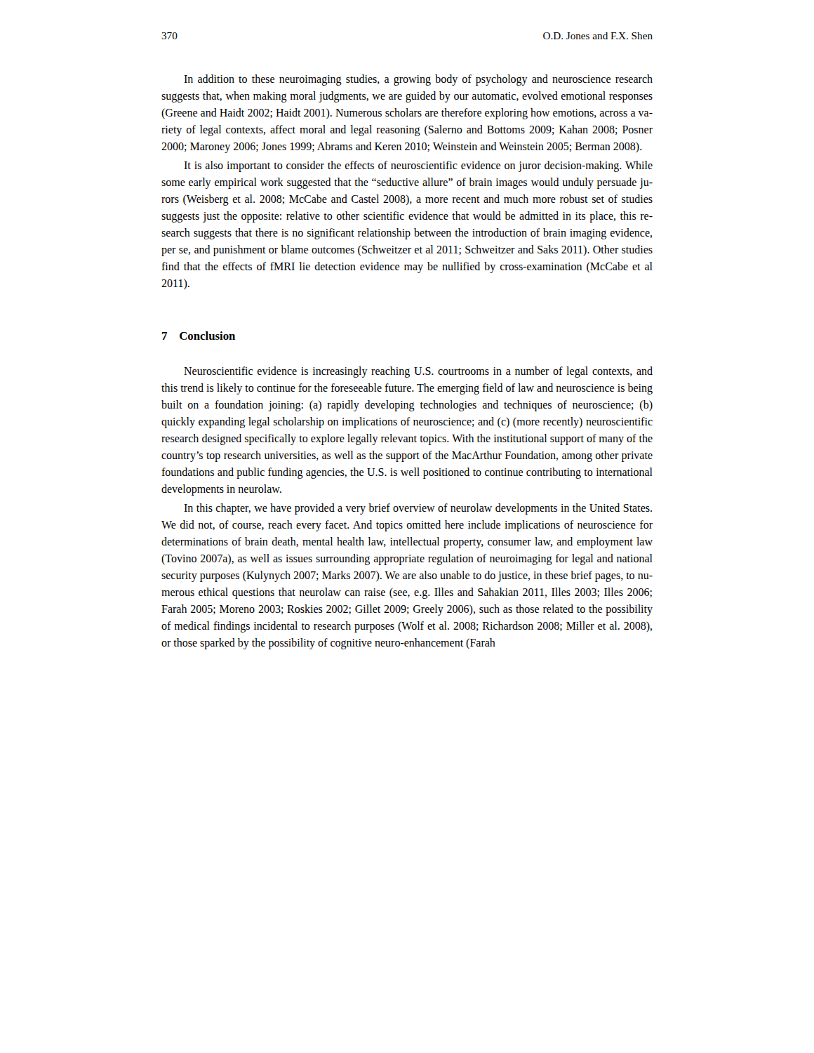370 O.D. Jones and F.X. Shen
In addition to these neuroimaging studies, a growing body of psychology and neuroscience research suggests that, when making moral judgments, we are guided by our automatic, evolved emotional responses (Greene and Haidt 2002; Haidt 2001). Numerous scholars are therefore exploring how emotions, across a variety of legal contexts, affect moral and legal reasoning (Salerno and Bottoms 2009; Kahan 2008; Posner 2000; Maroney 2006; Jones 1999; Abrams and Keren 2010; Weinstein and Weinstein 2005; Berman 2008).
It is also important to consider the effects of neuroscientific evidence on juror decision-making. While some early empirical work suggested that the “seductive allure” of brain images would unduly persuade jurors (Weisberg et al. 2008; McCabe and Castel 2008), a more recent and much more robust set of studies suggests just the opposite: relative to other scientific evidence that would be admitted in its place, this research suggests that there is no significant relationship between the introduction of brain imaging evidence, per se, and punishment or blame outcomes (Schweitzer et al 2011; Schweitzer and Saks 2011). Other studies find that the effects of fMRI lie detection evidence may be nullified by cross-examination (McCabe et al 2011).
7 Conclusion
Neuroscientific evidence is increasingly reaching U.S. courtrooms in a number of legal contexts, and this trend is likely to continue for the foreseeable future. The emerging field of law and neuroscience is being built on a foundation joining: (a) rapidly developing technologies and techniques of neuroscience; (b) quickly expanding legal scholarship on implications of neuroscience; and (c) (more recently) neuroscientific research designed specifically to explore legally relevant topics. With the institutional support of many of the country’s top research universities, as well as the support of the MacArthur Foundation, among other private foundations and public funding agencies, the U.S. is well positioned to continue contributing to international developments in neurolaw.
In this chapter, we have provided a very brief overview of neurolaw developments in the United States. We did not, of course, reach every facet. And topics omitted here include implications of neuroscience for determinations of brain death, mental health law, intellectual property, consumer law, and employment law (Tovino 2007a), as well as issues surrounding appropriate regulation of neuroimaging for legal and national security purposes (Kulynych 2007; Marks 2007). We are also unable to do justice, in these brief pages, to numerous ethical questions that neurolaw can raise (see, e.g. Illes and Sahakian 2011, Illes 2003; Illes 2006; Farah 2005; Moreno 2003; Roskies 2002; Gillet 2009; Greely 2006), such as those related to the possibility of medical findings incidental to research purposes (Wolf et al. 2008; Richardson 2008; Miller et al. 2008), or those sparked by the possibility of cognitive neuro-enhancement (Farah